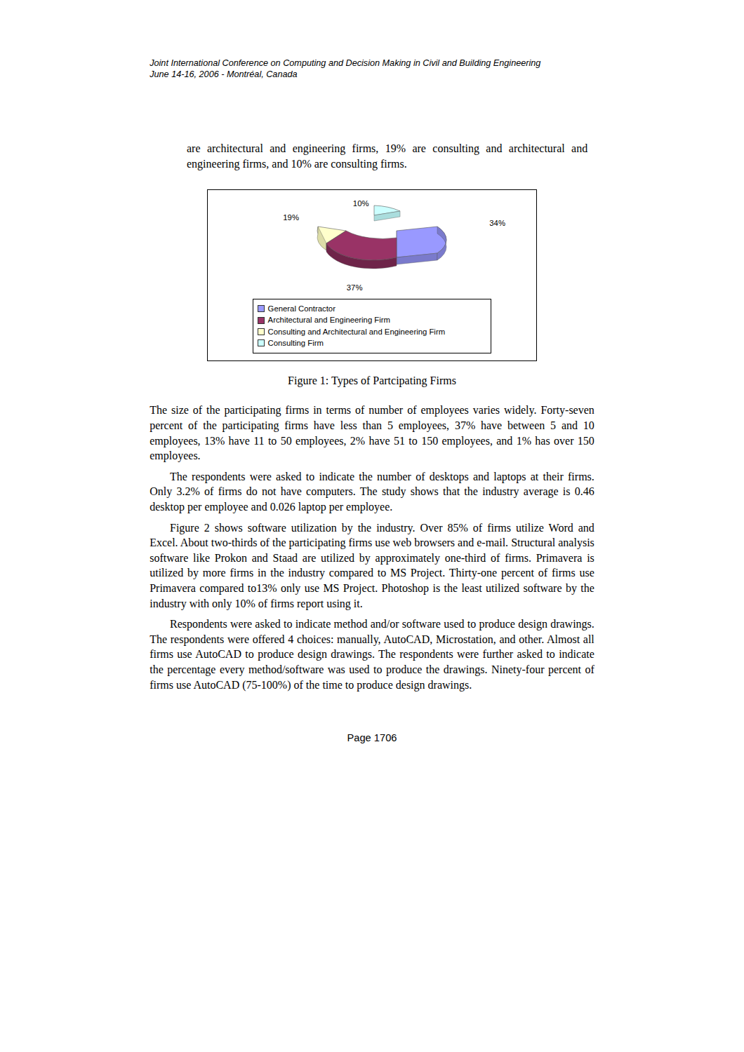Joint International Conference on Computing and Decision Making in Civil and Building Engineering
June 14-16, 2006 - Montréal, Canada
are architectural and engineering firms, 19% are consulting and architectural and engineering firms, and 10% are consulting firms.
10% 19% 34% 37%
General Contractor
Architectural and Engineering Firm
Consulting and Architectural and Engineering Firm
Consulting Firm
Figure 1: Types of Partcipating Firms
The size of the participating firms in terms of number of employees varies widely. Forty-seven percent of the participating firms have less than 5 employees, 37% have between 5 and 10 employees, 13% have 11 to 50 employees, 2% have 51 to 150 employees, and 1% has over 150 employees.
The respondents were asked to indicate the number of desktops and laptops at their firms. Only 3.2% of firms do not have computers. The study shows that the industry average is 0.46 desktop per employee and 0.026 laptop per employee.
Figure 2 shows software utilization by the industry. Over 85% of firms utilize Word and Excel. About two-thirds of the participating firms use web browsers and e-mail. Structural analysis software like Prokon and Staad are utilized by approximately one-third of firms. Primavera is utilized by more firms in the industry compared to MS Project. Thirty-one percent of firms use Primavera compared to13% only use MS Project. Photoshop is the least utilized software by the industry with only 10% of firms report using it.
Respondents were asked to indicate method and/or software used to produce design drawings. The respondents were offered 4 choices: manually, AutoCAD, Microstation, and other. Almost all firms use AutoCAD to produce design drawings. The respondents were further asked to indicate the percentage every method/software was used to produce the drawings. Ninety-four percent of firms use AutoCAD (75-100%) of the time to produce design drawings.
Page 1706